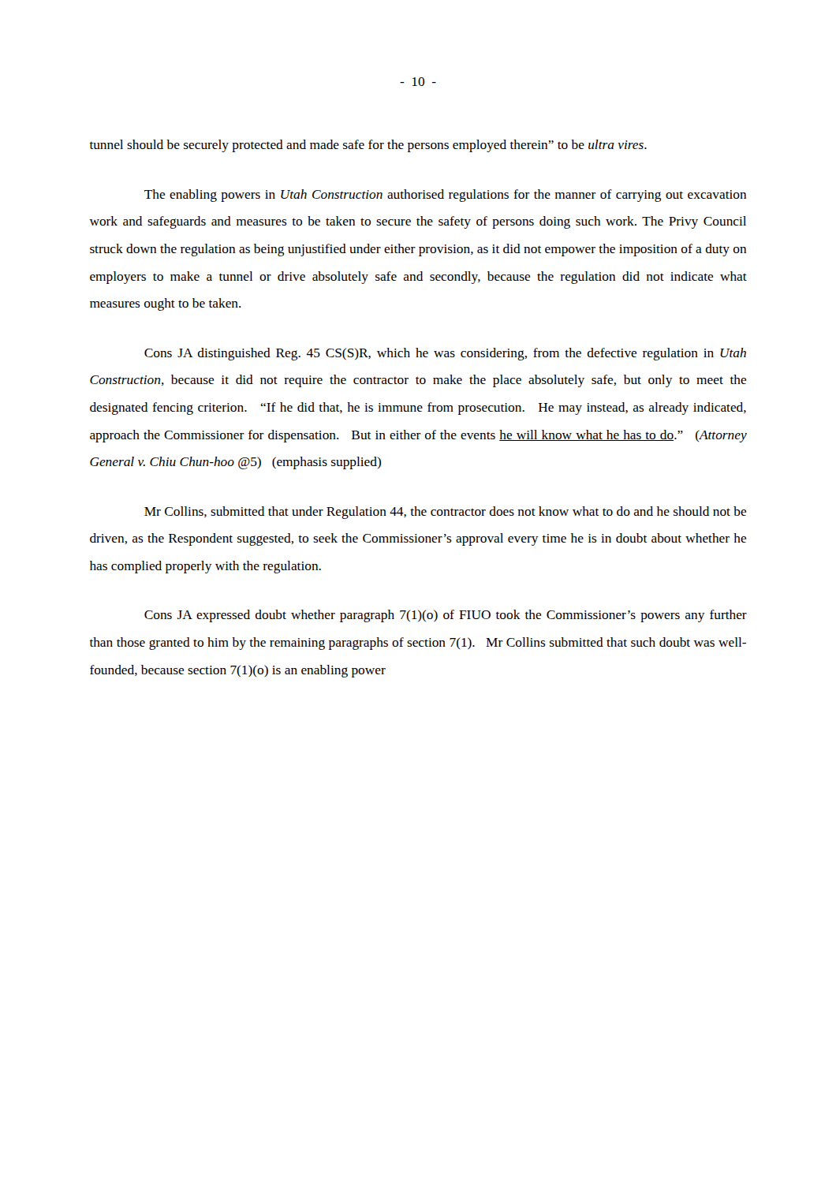- 10 -
tunnel should be securely protected and made safe for the persons employed therein” to be ultra vires.
The enabling powers in Utah Construction authorised regulations for the manner of carrying out excavation work and safeguards and measures to be taken to secure the safety of persons doing such work. The Privy Council struck down the regulation as being unjustified under either provision, as it did not empower the imposition of a duty on employers to make a tunnel or drive absolutely safe and secondly, because the regulation did not indicate what measures ought to be taken.
Cons JA distinguished Reg. 45 CS(S)R, which he was considering, from the defective regulation in Utah Construction, because it did not require the contractor to make the place absolutely safe, but only to meet the designated fencing criterion. “If he did that, he is immune from prosecution. He may instead, as already indicated, approach the Commissioner for dispensation. But in either of the events he will know what he has to do.” (Attorney General v. Chiu Chun-hoo @5) (emphasis supplied)
Mr Collins, submitted that under Regulation 44, the contractor does not know what to do and he should not be driven, as the Respondent suggested, to seek the Commissioner’s approval every time he is in doubt about whether he has complied properly with the regulation.
Cons JA expressed doubt whether paragraph 7(1)(o) of FIUO took the Commissioner’s powers any further than those granted to him by the remaining paragraphs of section 7(1). Mr Collins submitted that such doubt was well-founded, because section 7(1)(o) is an enabling power